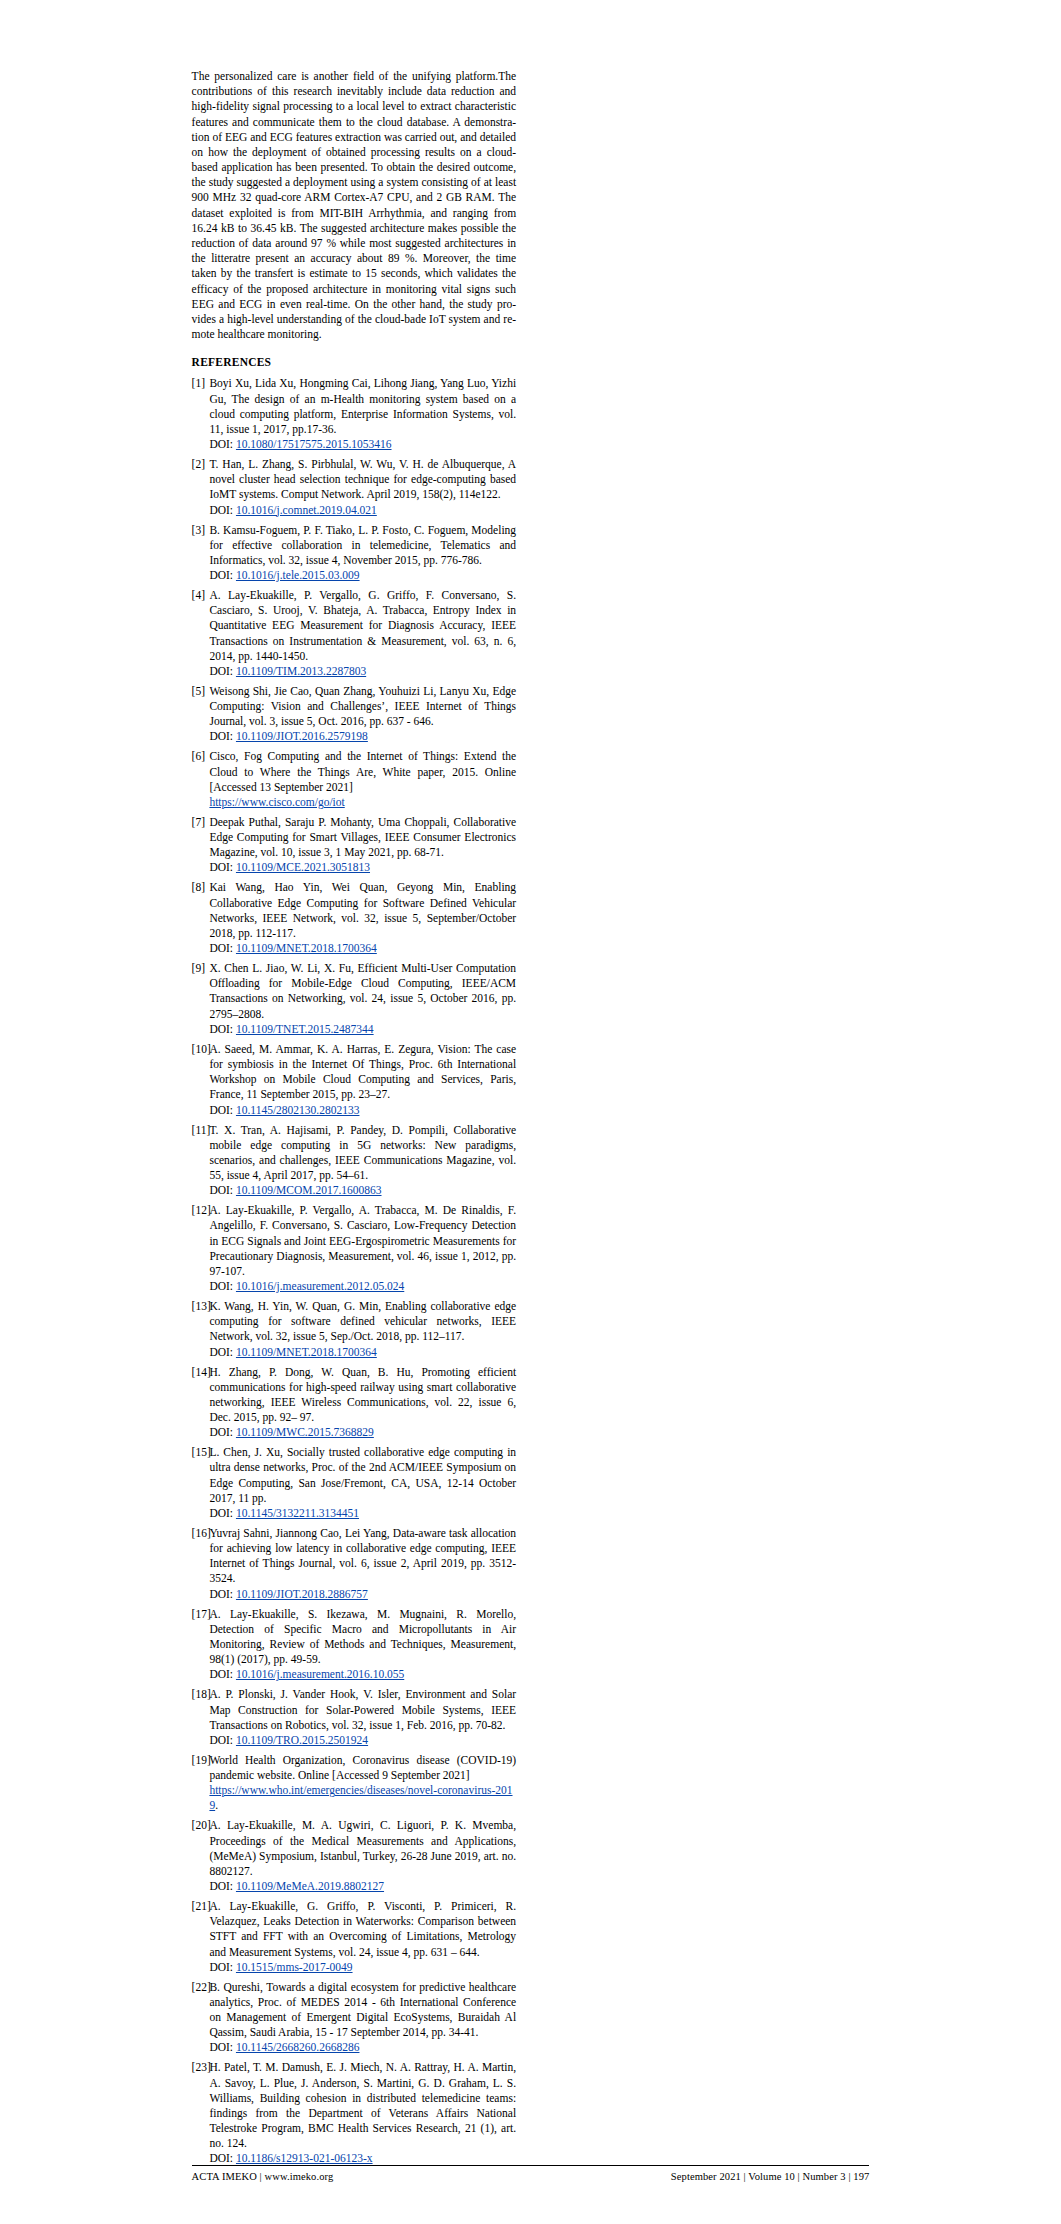The personalized care is another field of the unifying platform.The contributions of this research inevitably include data reduction and high-fidelity signal processing to a local level to extract characteristic features and communicate them to the cloud database. A demonstration of EEG and ECG features extraction was carried out, and detailed on how the deployment of obtained processing results on a cloud-based application has been presented. To obtain the desired outcome, the study suggested a deployment using a system consisting of at least 900 MHz 32 quad-core ARM Cortex-A7 CPU, and 2 GB RAM. The dataset exploited is from MIT-BIH Arrhythmia, and ranging from 16.24 kB to 36.45 kB. The suggested architecture makes possible the reduction of data around 97 % while most suggested architectures in the litteratre present an accuracy about 89 %. Moreover, the time taken by the transfert is estimate to 15 seconds, which validates the efficacy of the proposed architecture in monitoring vital signs such EEG and ECG in even real-time. On the other hand, the study provides a high-level understanding of the cloud-bade IoT system and remote healthcare monitoring.
REFERENCES
Boyi Xu, Lida Xu, Hongming Cai, Lihong Jiang, Yang Luo, Yizhi Gu, The design of an m-Health monitoring system based on a cloud computing platform, Enterprise Information Systems, vol. 11, issue 1, 2017, pp.17-36. DOI: 10.1080/17517575.2015.1053416
T. Han, L. Zhang, S. Pirbhulal, W. Wu, V. H. de Albuquerque, A novel cluster head selection technique for edge-computing based IoMT systems. Comput Network. April 2019, 158(2), 114e122. DOI: 10.1016/j.comnet.2019.04.021
B. Kamsu-Foguem, P. F. Tiako, L. P. Fosto, C. Foguem, Modeling for effective collaboration in telemedicine, Telematics and Informatics, vol. 32, issue 4, November 2015, pp. 776-786. DOI: 10.1016/j.tele.2015.03.009
A. Lay-Ekuakille, P. Vergallo, G. Griffo, F. Conversano, S. Casciaro, S. Urooj, V. Bhateja, A. Trabacca, Entropy Index in Quantitative EEG Measurement for Diagnosis Accuracy, IEEE Transactions on Instrumentation & Measurement, vol. 63, n. 6, 2014, pp. 1440-1450. DOI: 10.1109/TIM.2013.2287803
Weisong Shi, Jie Cao, Quan Zhang, Youhuizi Li, Lanyu Xu, Edge Computing: Vision and Challenges’, IEEE Internet of Things Journal, vol. 3, issue 5, Oct. 2016, pp. 637 - 646. DOI: 10.1109/JIOT.2016.2579198
Cisco, Fog Computing and the Internet of Things: Extend the Cloud to Where the Things Are, White paper, 2015. Online [Accessed 13 September 2021] https://www.cisco.com/go/iot
Deepak Puthal, Saraju P. Mohanty, Uma Choppali, Collaborative Edge Computing for Smart Villages, IEEE Consumer Electronics Magazine, vol. 10, issue 3, 1 May 2021, pp. 68-71. DOI: 10.1109/MCE.2021.3051813
Kai Wang, Hao Yin, Wei Quan, Geyong Min, Enabling Collaborative Edge Computing for Software Defined Vehicular Networks, IEEE Network, vol. 32, issue 5, September/October 2018, pp. 112-117. DOI: 10.1109/MNET.2018.1700364
X. Chen L. Jiao, W. Li, X. Fu, Efficient Multi-User Computation Offloading for Mobile-Edge Cloud Computing, IEEE/ACM Transactions on Networking, vol. 24, issue 5, October 2016, pp. 2795–2808. DOI: 10.1109/TNET.2015.2487344
A. Saeed, M. Ammar, K. A. Harras, E. Zegura, Vision: The case for symbiosis in the Internet Of Things, Proc. 6th International Workshop on Mobile Cloud Computing and Services, Paris, France, 11 September 2015, pp. 23–27. DOI: 10.1145/2802130.2802133
T. X. Tran, A. Hajisami, P. Pandey, D. Pompili, Collaborative mobile edge computing in 5G networks: New paradigms, scenarios, and challenges, IEEE Communications Magazine, vol. 55, issue 4, April 2017, pp. 54–61. DOI: 10.1109/MCOM.2017.1600863
A. Lay-Ekuakille, P. Vergallo, A. Trabacca, M. De Rinaldis, F. Angelillo, F. Conversano, S. Casciaro, Low-Frequency Detection in ECG Signals and Joint EEG-Ergospirometric Measurements for Precautionary Diagnosis, Measurement, vol. 46, issue 1, 2012, pp. 97-107. DOI: 10.1016/j.measurement.2012.05.024
K. Wang, H. Yin, W. Quan, G. Min, Enabling collaborative edge computing for software defined vehicular networks, IEEE Network, vol. 32, issue 5, Sep./Oct. 2018, pp. 112–117. DOI: 10.1109/MNET.2018.1700364
H. Zhang, P. Dong, W. Quan, B. Hu, Promoting efficient communications for high-speed railway using smart collaborative networking, IEEE Wireless Communications, vol. 22, issue 6, Dec. 2015, pp. 92– 97. DOI: 10.1109/MWC.2015.7368829
L. Chen, J. Xu, Socially trusted collaborative edge computing in ultra dense networks, Proc. of the 2nd ACM/IEEE Symposium on Edge Computing, San Jose/Fremont, CA, USA, 12-14 October 2017, 11 pp. DOI: 10.1145/3132211.3134451
Yuvraj Sahni, Jiannong Cao, Lei Yang, Data-aware task allocation for achieving low latency in collaborative edge computing, IEEE Internet of Things Journal, vol. 6, issue 2, April 2019, pp. 3512-3524. DOI: 10.1109/JIOT.2018.2886757
A. Lay-Ekuakille, S. Ikezawa, M. Mugnaini, R. Morello, Detection of Specific Macro and Micropollutants in Air Monitoring, Review of Methods and Techniques, Measurement, 98(1) (2017), pp. 49-59. DOI: 10.1016/j.measurement.2016.10.055
A. P. Plonski, J. Vander Hook, V. Isler, Environment and Solar Map Construction for Solar-Powered Mobile Systems, IEEE Transactions on Robotics, vol. 32, issue 1, Feb. 2016, pp. 70-82. DOI: 10.1109/TRO.2015.2501924
World Health Organization, Coronavirus disease (COVID-19) pandemic website. Online [Accessed 9 September 2021] https://www.who.int/emergencies/diseases/novel-coronavirus-2019.
A. Lay-Ekuakille, M. A. Ugwiri, C. Liguori, P. K. Mvemba, Proceedings of the Medical Measurements and Applications, (MeMeA) Symposium, Istanbul, Turkey, 26-28 June 2019, art. no. 8802127. DOI: 10.1109/MeMeA.2019.8802127
A. Lay-Ekuakille, G. Griffo, P. Visconti, P. Primiceri, R. Velazquez, Leaks Detection in Waterworks: Comparison between STFT and FFT with an Overcoming of Limitations, Metrology and Measurement Systems, vol. 24, issue 4, pp. 631 – 644. DOI: 10.1515/mms-2017-0049
B. Qureshi, Towards a digital ecosystem for predictive healthcare analytics, Proc. of MEDES 2014 - 6th International Conference on Management of Emergent Digital EcoSystems, Buraidah Al Qassim, Saudi Arabia, 15 - 17 September 2014, pp. 34-41. DOI: 10.1145/2668260.2668286
H. Patel, T. M. Damush, E. J. Miech, N. A. Rattray, H. A. Martin, A. Savoy, L. Plue, J. Anderson, S. Martini, G. D. Graham, L. S. Williams, Building cohesion in distributed telemedicine teams: findings from the Department of Veterans Affairs National Telestroke Program, BMC Health Services Research, 21 (1), art. no. 124. DOI: 10.1186/s12913-021-06123-x
ACTA IMEKO | www.imeko.org
September 2021 | Volume 10 | Number 3 | 197